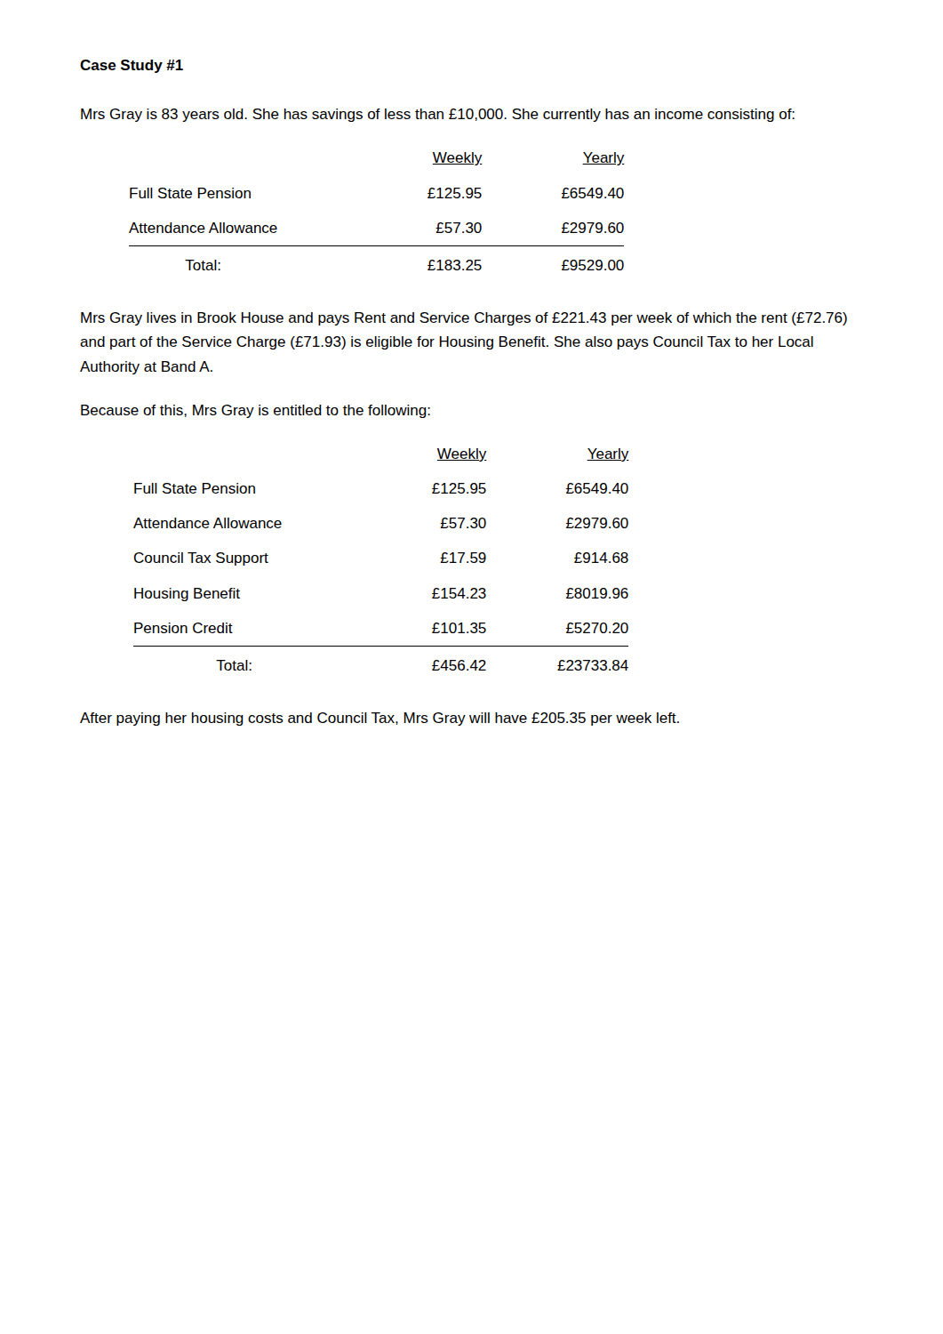Case Study #1
Mrs Gray is 83 years old. She has savings of less than £10,000. She currently has an income consisting of:
| | Weekly | Yearly |
| Full State Pension | £125.95 | £6549.40 |
| Attendance Allowance | £57.30 | £2979.60 |
| Total: | £183.25 | £9529.00 |
Mrs Gray lives in Brook House and pays Rent and Service Charges of £221.43 per week of which the rent (£72.76) and part of the Service Charge (£71.93) is eligible for Housing Benefit. She also pays Council Tax to her Local Authority at Band A.
Because of this, Mrs Gray is entitled to the following:
| | Weekly | Yearly |
| Full State Pension | £125.95 | £6549.40 |
| Attendance Allowance | £57.30 | £2979.60 |
| Council Tax Support | £17.59 | £914.68 |
| Housing Benefit | £154.23 | £8019.96 |
| Pension Credit | £101.35 | £5270.20 |
| Total: | £456.42 | £23733.84 |
After paying her housing costs and Council Tax, Mrs Gray will have £205.35 per week left.